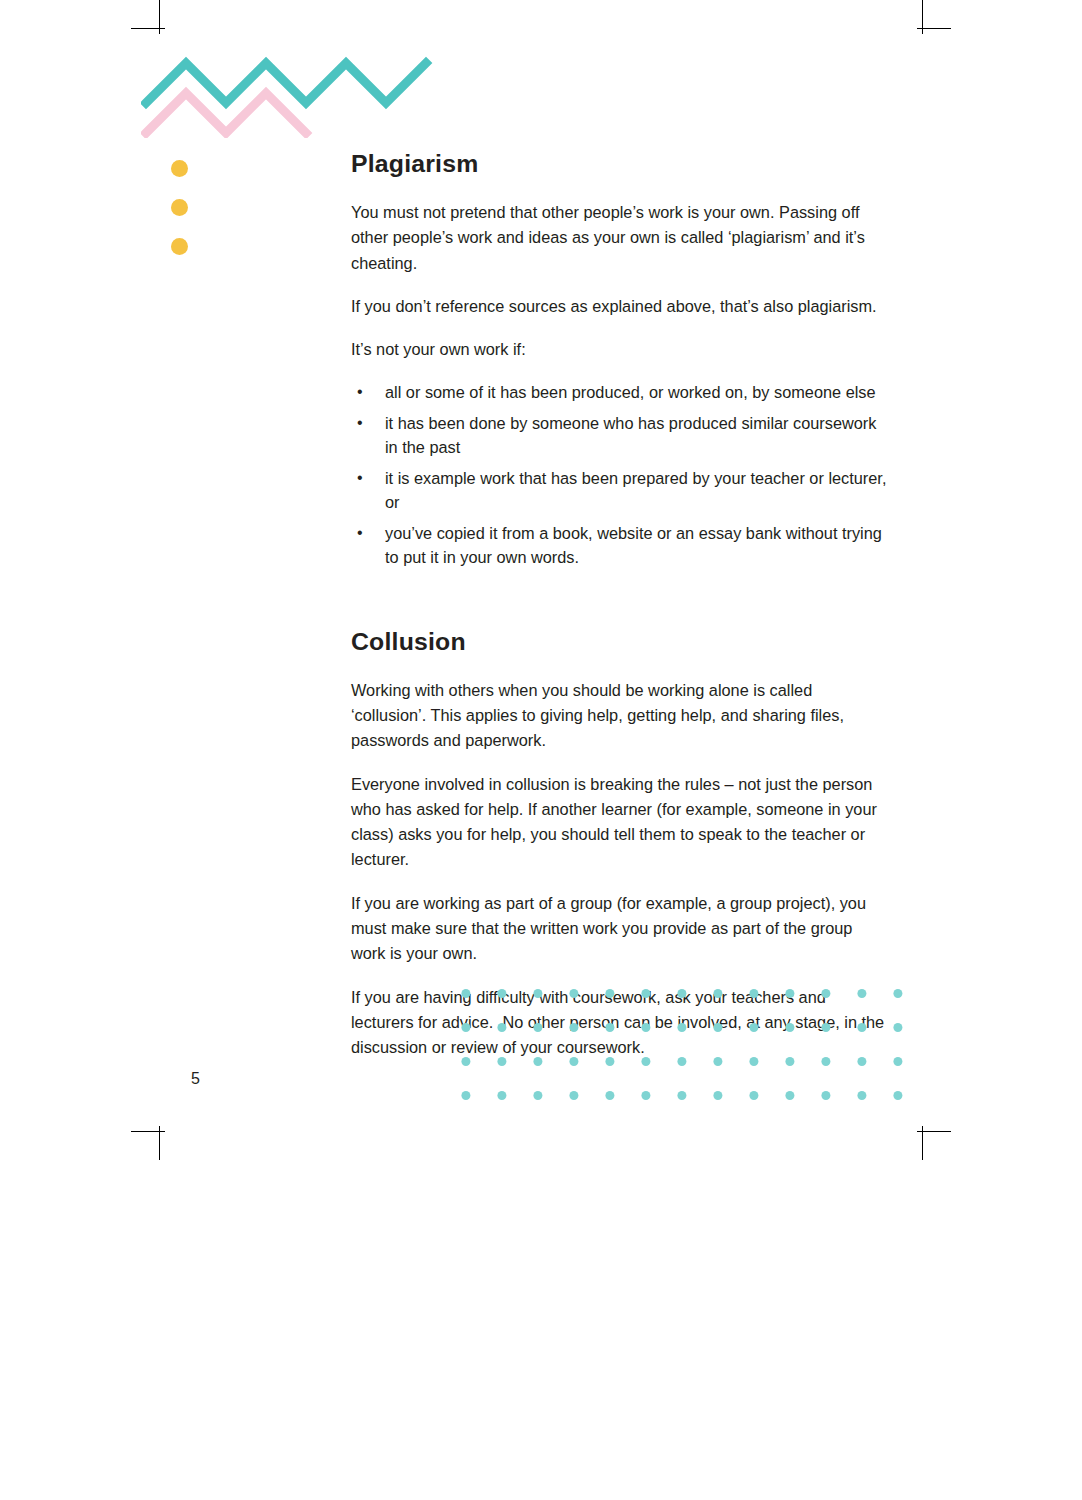Plagiarism
You must not pretend that other people’s work is your own. Passing off other people’s work and ideas as your own is called ‘plagiarism’ and it’s cheating.
If you don’t reference sources as explained above, that’s also plagiarism.
It’s not your own work if:
all or some of it has been produced, or worked on, by someone else
it has been done by someone who has produced similar coursework in the past
it is example work that has been prepared by your teacher or lecturer, or
you’ve copied it from a book, website or an essay bank without trying to put it in your own words.
Collusion
Working with others when you should be working alone is called ‘collusion’. This applies to giving help, getting help, and sharing files, passwords and paperwork.
Everyone involved in collusion is breaking the rules – not just the person who has asked for help. If another learner (for example, someone in your class) asks you for help, you should tell them to speak to the teacher or lecturer.
If you are working as part of a group (for example, a group project), you must make sure that the written work you provide as part of the group work is your own.
If you are having difficulty with coursework, ask your teachers and lecturers for advice. No other person can be involved, at any stage, in the discussion or review of your coursework.
5